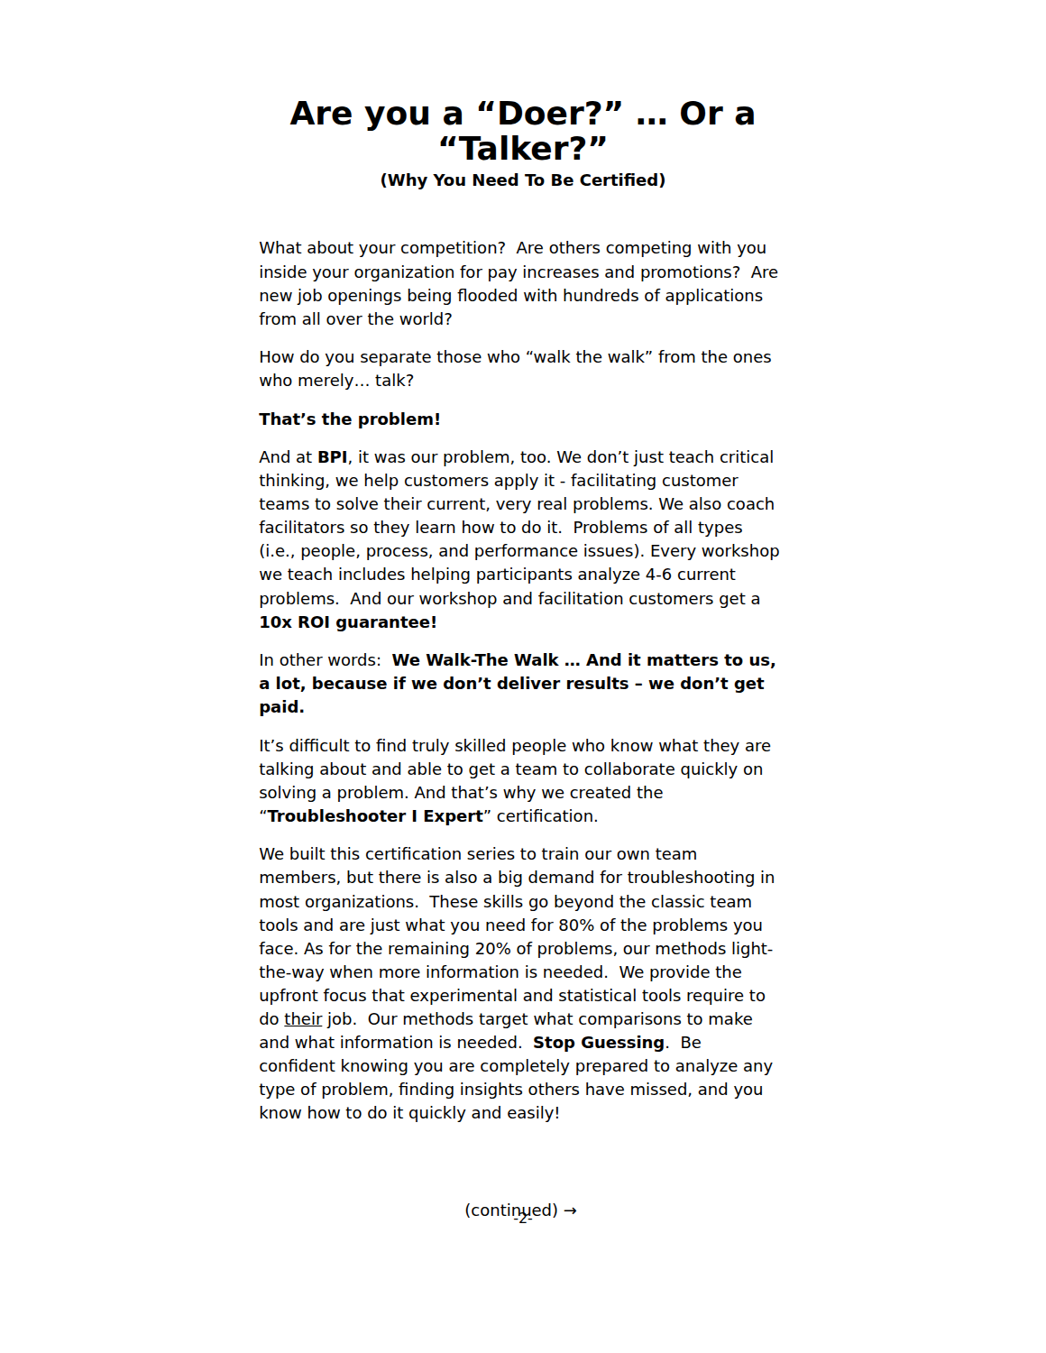Are you a “Doer?” … Or a “Talker?”
(Why You Need To Be Certified)
What about your competition? Are others competing with you inside your organization for pay increases and promotions? Are new job openings being flooded with hundreds of applications from all over the world?
How do you separate those who “walk the walk” from the ones who merely… talk?
That’s the problem!
And at BPI, it was our problem, too. We don’t just teach critical thinking, we help customers apply it - facilitating customer teams to solve their current, very real problems. We also coach facilitators so they learn how to do it. Problems of all types (i.e., people, process, and performance issues). Every workshop we teach includes helping participants analyze 4-6 current problems. And our workshop and facilitation customers get a 10x ROI guarantee!
In other words: We Walk-The Walk … And it matters to us, a lot, because if we don’t deliver results – we don’t get paid.
It’s difficult to find truly skilled people who know what they are talking about and able to get a team to collaborate quickly on solving a problem. And that’s why we created the “Troubleshooter I Expert” certification.
We built this certification series to train our own team members, but there is also a big demand for troubleshooting in most organizations. These skills go beyond the classic team tools and are just what you need for 80% of the problems you face. As for the remaining 20% of problems, our methods light-the-way when more information is needed. We provide the upfront focus that experimental and statistical tools require to do their job. Our methods target what comparisons to make and what information is needed. Stop Guessing. Be confident knowing you are completely prepared to analyze any type of problem, finding insights others have missed, and you know how to do it quickly and easily!
(continued) →
-2-